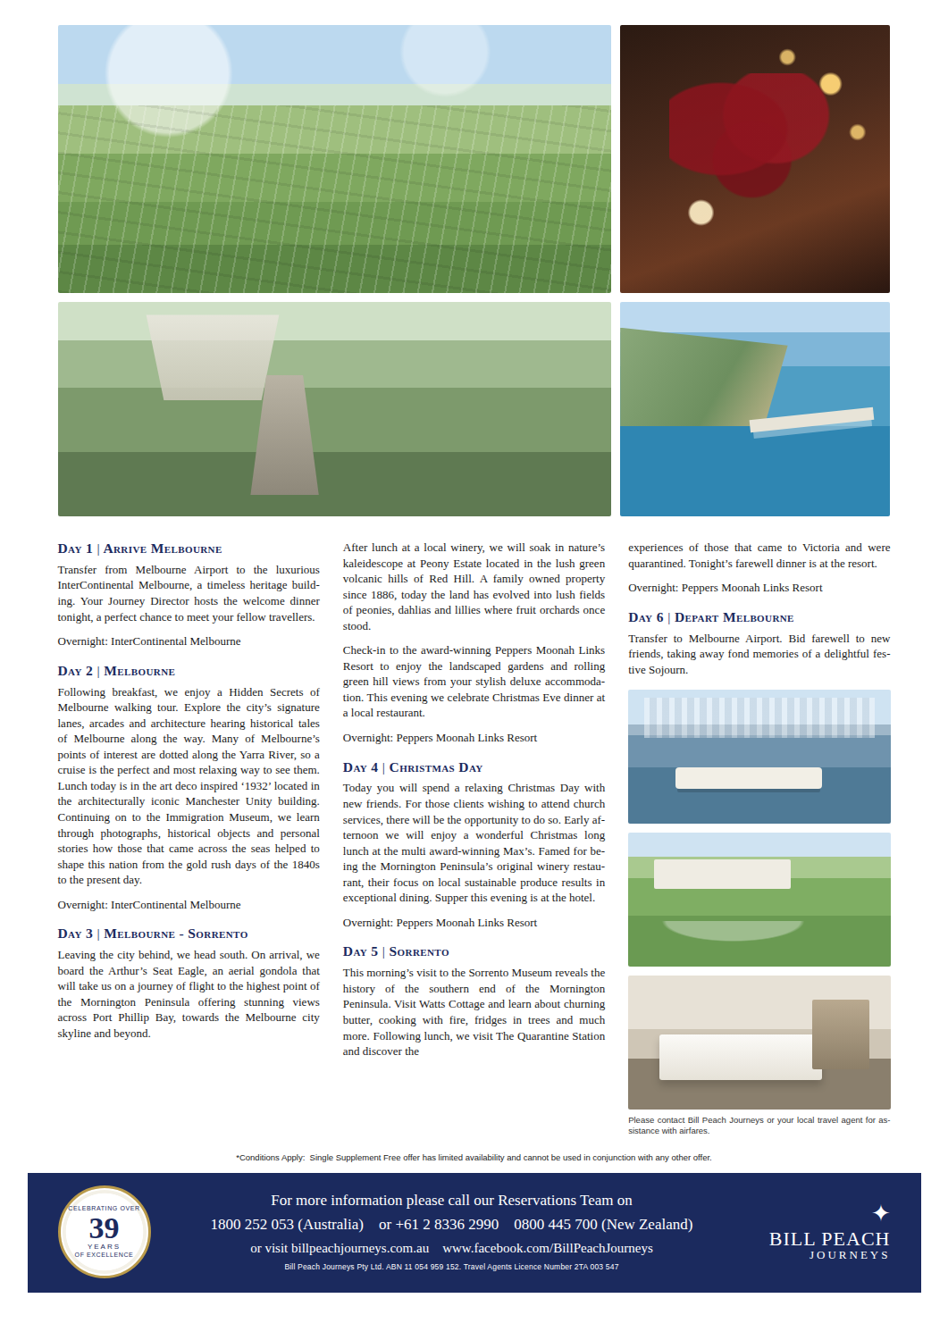Day 1 | Arrive Melbourne
Transfer from Melbourne Airport to the luxurious InterContinental Melbourne, a timeless heritage building. Your Journey Director hosts the welcome dinner tonight, a perfect chance to meet your fellow travellers.
Overnight: InterContinental Melbourne
Day 2 | Melbourne
Following breakfast, we enjoy a Hidden Secrets of Melbourne walking tour. Explore the city’s signature lanes, arcades and architecture hearing historical tales of Melbourne along the way. Many of Melbourne’s points of interest are dotted along the Yarra River, so a cruise is the perfect and most relaxing way to see them. Lunch today is in the art deco inspired ‘1932’ located in the architecturally iconic Manchester Unity building. Continuing on to the Immigration Museum, we learn through photographs, historical objects and personal stories how those that came across the seas helped to shape this nation from the gold rush days of the 1840s to the present day.
Overnight: InterContinental Melbourne
Day 3 | Melbourne - Sorrento
Leaving the city behind, we head south. On arrival, we board the Arthur’s Seat Eagle, an aerial gondola that will take us on a journey of flight to the highest point of the Mornington Peninsula offering stunning views across Port Phillip Bay, towards the Melbourne city skyline and beyond.
After lunch at a local winery, we will soak in nature’s kaleidescope at Peony Estate located in the lush green volcanic hills of Red Hill. A family owned property since 1886, today the land has evolved into lush fields of peonies, dahlias and lillies where fruit orchards once stood.
Check-in to the award-winning Peppers Moonah Links Resort to enjoy the landscaped gardens and rolling green hill views from your stylish deluxe accommodation. This evening we celebrate Christmas Eve dinner at a local restaurant.
Overnight: Peppers Moonah Links Resort
Day 4 | Christmas Day
Today you will spend a relaxing Christmas Day with new friends. For those clients wishing to attend church services, there will be the opportunity to do so. Early afternoon we will enjoy a wonderful Christmas long lunch at the multi award-winning Max’s. Famed for being the Mornington Peninsula’s original winery restaurant, their focus on local sustainable produce results in exceptional dining. Supper this evening is at the hotel.
Overnight: Peppers Moonah Links Resort
Day 5 | Sorrento
This morning’s visit to the Sorrento Museum reveals the history of the southern end of the Mornington Peninsula. Visit Watts Cottage and learn about churning butter, cooking with fire, fridges in trees and much more. Following lunch, we visit The Quarantine Station and discover the
experiences of those that came to Victoria and were quarantined. Tonight’s farewell dinner is at the resort.
Overnight: Peppers Moonah Links Resort
Day 6 | Depart Melbourne
Transfer to Melbourne Airport. Bid farewell to new friends, taking away fond memories of a delightful festive Sojourn.
Please contact Bill Peach Journeys or your local travel agent for assistance with airfares.
*Conditions Apply: Single Supplement Free offer has limited availability and cannot be used in conjunction with any other offer.
Celebrating over
39
Years
of Excellence
For more information please call our Reservations Team on
1800 252 053 (Australia) or +61 2 8336 2990 0800 445 700 (New Zealand)
or visit billpeachjourneys.com.au www.facebook.com/BillPeachJourneys
Bill Peach Journeys Pty Ltd. ABN 11 054 959 152. Travel Agents Licence Number 2TA 003 547
✦ BILL PEACH JOURNEYS